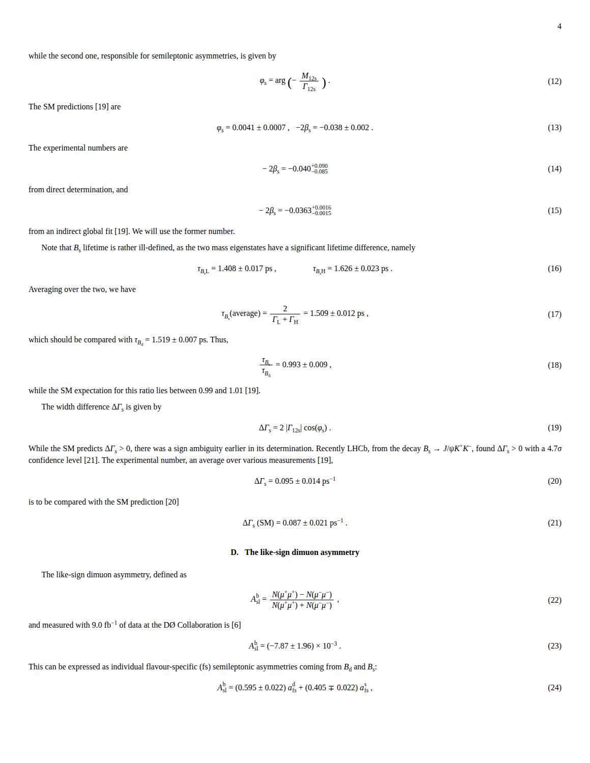4
while the second one, responsible for semileptonic asymmetries, is given by
φs = arg (− M12s Γ12s ) .
(12)
The SM predictions [19] are
φs = 0.0041 ± 0.0007 , −2βs = −0.038 ± 0.002 .
(13)
The experimental numbers are
− 2βs = −0.040+0.090−0.085
(14)
from direct determination, and
− 2βs = −0.0363+0.0016−0.0015
(15)
from an indirect global fit [19]. We will use the former number.
Note that Bs lifetime is rather ill-defined, as the two mass eigenstates have a significant lifetime difference, namely
τBsL = 1.408 ± 0.017 ps , τBsH = 1.626 ± 0.023 ps .
(16)
Averaging over the two, we have
τBs(average) = 2 ΓL + ΓH = 1.509 ± 0.012 ps ,
(17)
which should be compared with τBd = 1.519 ± 0.007 ps. Thus,
τBs τBd = 0.993 ± 0.009 ,
(18)
while the SM expectation for this ratio lies between 0.99 and 1.01 [19].
The width difference ΔΓs is given by
ΔΓs = 2 |Γ12s| cos(φs) .
(19)
While the SM predicts ΔΓs > 0, there was a sign ambiguity earlier in its determination. Recently LHCb, from the decay Bs → J/ψK+K−, found ΔΓs > 0 with a 4.7σ confidence level [21]. The experimental number, an average over various measurements [19],
ΔΓs = 0.095 ± 0.014 ps−1
(20)
is to be compared with the SM prediction [20]
ΔΓs (SM) = 0.087 ± 0.021 ps−1 .
(21)
D. The like-sign dimuon asymmetry
The like-sign dimuon asymmetry, defined as
Absl = N(μ+μ+) − N(μ−μ−) N(μ+μ+) + N(μ−μ−) ,
(22)
and measured with 9.0 fb−1 of data at the DØ Collaboration is [6]
Absl = (−7.87 ± 1.96) × 10−3 .
(23)
This can be expressed as individual flavour-specific (fs) semileptonic asymmetries coming from Bd and Bs:
Absl = (0.595 ± 0.022) adfs + (0.405 ∓ 0.022) asfs ,
(24)